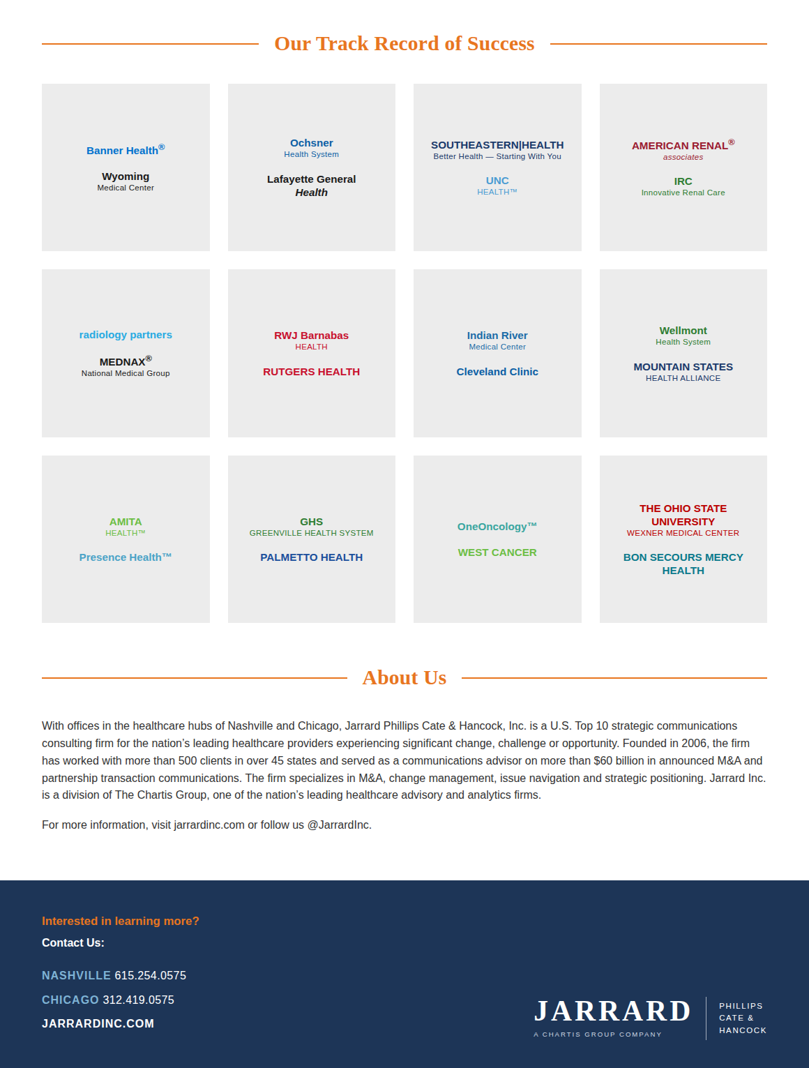Our Track Record of Success
Banner Health®
WyomingMedical Center
OchsnerHealth System
Lafayette General
Health
SOUTHEASTERN|HEALTHBetter Health — Starting With You
UNCHEALTH™
AMERICAN RENAL®associates
IRC Innovative Renal Care
radiology partners
MEDNAX®National Medical Group
RWJ BarnabasHEALTH
RUTGERS HEALTH
Indian RiverMedical Center
Cleveland Clinic
WellmontHealth System
MOUNTAIN STATESHEALTH ALLIANCE
AMITA HEALTH™
Presence Health™
GHS GREENVILLE HEALTH SYSTEM
PALMETTO HEALTH
OneOncology™
WEST CANCER
THE OHIO STATE UNIVERSITYWEXNER MEDICAL CENTER
BON SECOURS MERCY HEALTH
About Us
With offices in the healthcare hubs of Nashville and Chicago, Jarrard Phillips Cate & Hancock, Inc. is a U.S. Top 10 strategic communications consulting firm for the nation’s leading healthcare providers experiencing significant change, challenge or opportunity. Founded in 2006, the firm has worked with more than 500 clients in over 45 states and served as a communications advisor on more than $60 billion in announced M&A and partnership transaction communications. The firm specializes in M&A, change management, issue navigation and strategic positioning. Jarrard Inc. is a division of The Chartis Group, one of the nation’s leading healthcare advisory and analytics firms.
For more information, visit jarrardinc.com or follow us @JarrardInc.
Interested in learning more?
Contact Us:
Nashville 615.254.0575
Chicago 312.419.0575
JARRARDINC.COM
JARRARD A CHARTIS GROUP COMPANY
Phillips
Cate &
Hancock